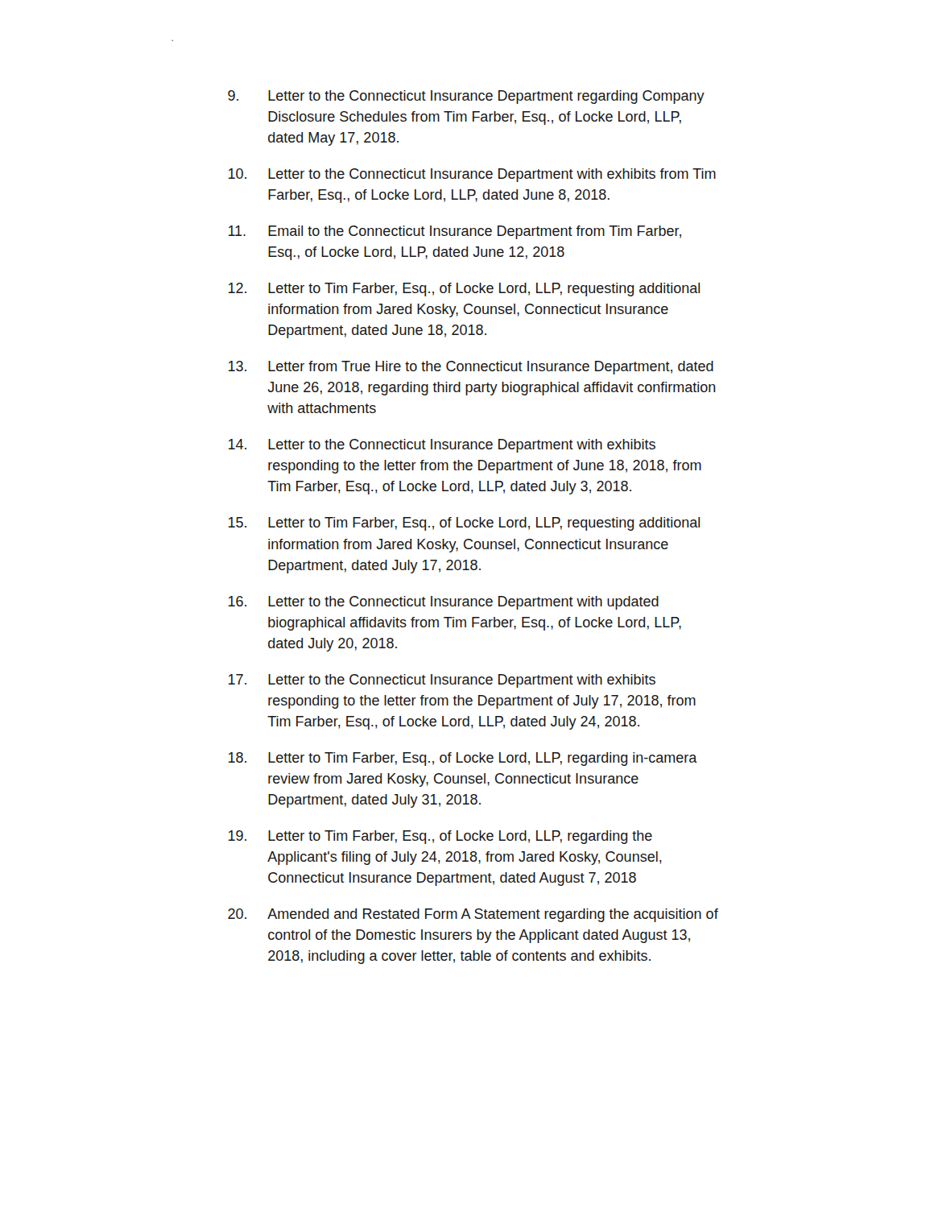.
9. Letter to the Connecticut Insurance Department regarding Company Disclosure Schedules from Tim Farber, Esq., of Locke Lord, LLP, dated May 17, 2018.
10. Letter to the Connecticut Insurance Department with exhibits from Tim Farber, Esq., of Locke Lord, LLP, dated June 8, 2018.
11. Email to the Connecticut Insurance Department from Tim Farber, Esq., of Locke Lord, LLP, dated June 12, 2018
12. Letter to Tim Farber, Esq., of Locke Lord, LLP, requesting additional information from Jared Kosky, Counsel, Connecticut Insurance Department, dated June 18, 2018.
13. Letter from True Hire to the Connecticut Insurance Department, dated June 26, 2018, regarding third party biographical affidavit confirmation with attachments
14. Letter to the Connecticut Insurance Department with exhibits responding to the letter from the Department of June 18, 2018, from Tim Farber, Esq., of Locke Lord, LLP, dated July 3, 2018.
15. Letter to Tim Farber, Esq., of Locke Lord, LLP, requesting additional information from Jared Kosky, Counsel, Connecticut Insurance Department, dated July 17, 2018.
16. Letter to the Connecticut Insurance Department with updated biographical affidavits from Tim Farber, Esq., of Locke Lord, LLP, dated July 20, 2018.
17. Letter to the Connecticut Insurance Department with exhibits responding to the letter from the Department of July 17, 2018, from Tim Farber, Esq., of Locke Lord, LLP, dated July 24, 2018.
18. Letter to Tim Farber, Esq., of Locke Lord, LLP, regarding in-camera review from Jared Kosky, Counsel, Connecticut Insurance Department, dated July 31, 2018.
19. Letter to Tim Farber, Esq., of Locke Lord, LLP, regarding the Applicant's filing of July 24, 2018, from Jared Kosky, Counsel, Connecticut Insurance Department, dated August 7, 2018
20. Amended and Restated Form A Statement regarding the acquisition of control of the Domestic Insurers by the Applicant dated August 13, 2018, including a cover letter, table of contents and exhibits.